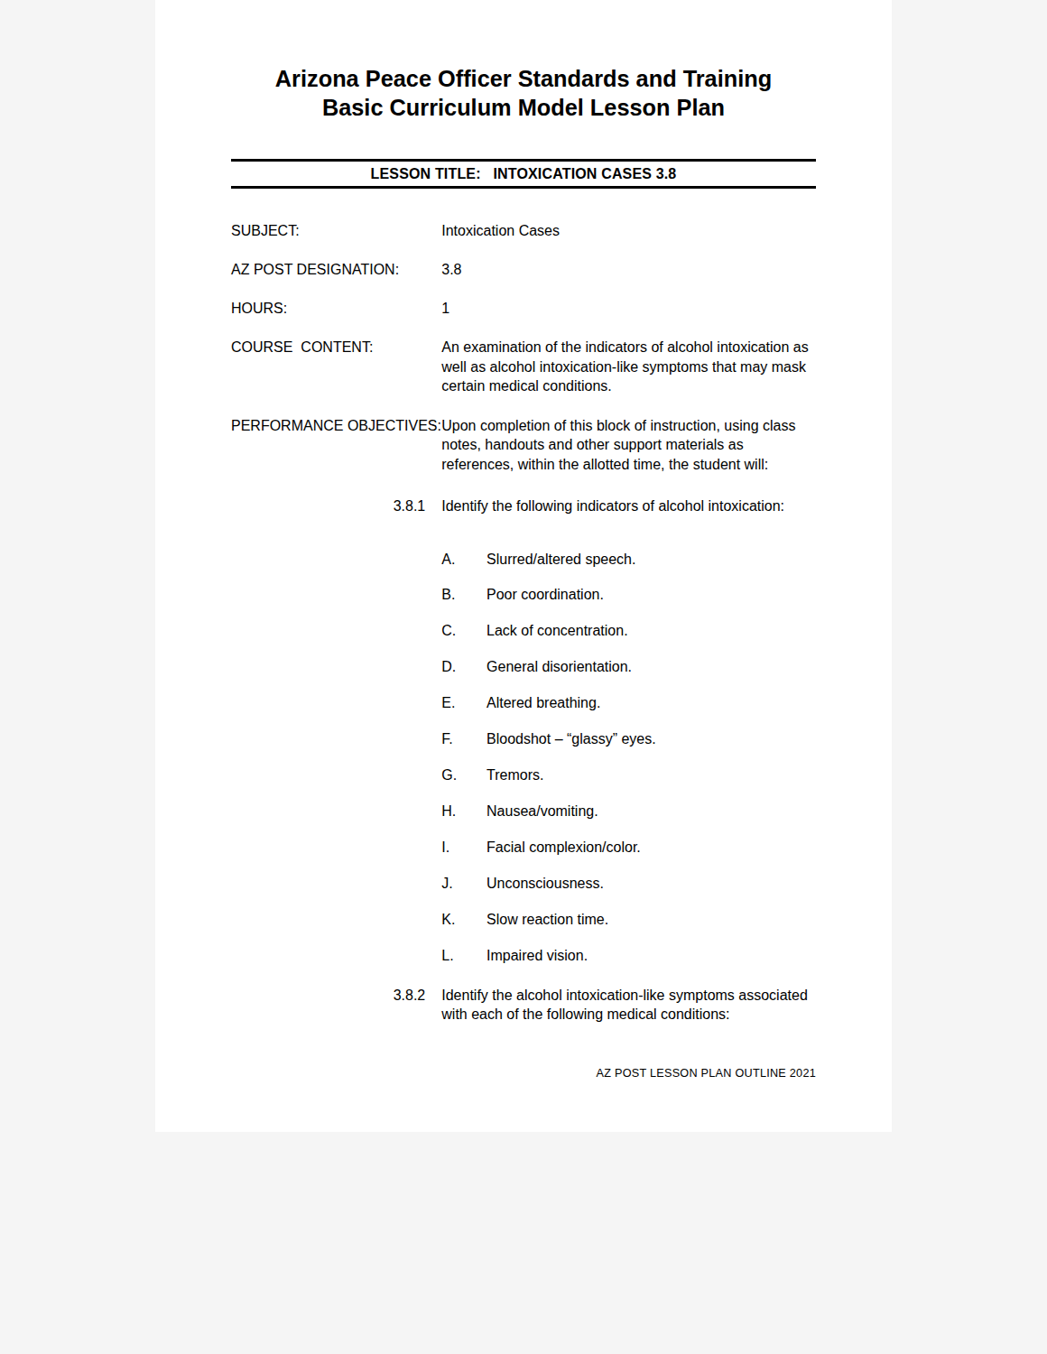Arizona Peace Officer Standards and Training
Basic Curriculum Model Lesson Plan
LESSON TITLE: INTOXICATION CASES 3.8
| SUBJECT: | Intoxication Cases |
| AZ POST DESIGNATION: | 3.8 |
| HOURS: | 1 |
| COURSE CONTENT: | An examination of the indicators of alcohol intoxication as well as alcohol intoxication-like symptoms that may mask certain medical conditions. |
| PERFORMANCE OBJECTIVES: | Upon completion of this block of instruction, using class notes, handouts and other support materials as references, within the allotted time, the student will: |
| 3.8.1 | Identify the following indicators of alcohol intoxication: |
| A. | Slurred/altered speech. |
| B. | Poor coordination. |
| C. | Lack of concentration. |
| D. | General disorientation. |
| E. | Altered breathing. |
| F. | Bloodshot – “glassy” eyes. |
| G. | Tremors. |
| H. | Nausea/vomiting. |
| I. | Facial complexion/color. |
| J. | Unconsciousness. |
| K. | Slow reaction time. |
| L. | Impaired vision. |
| 3.8.2 | Identify the alcohol intoxication-like symptoms associated with each of the following medical conditions: |
AZ POST LESSON PLAN OUTLINE 2021